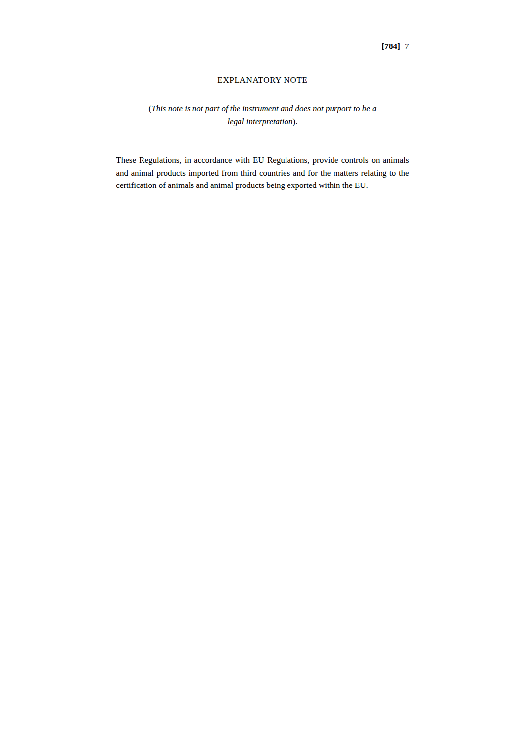[784] 7
EXPLANATORY NOTE
(This note is not part of the instrument and does not purport to be a legal interpretation).
These Regulations, in accordance with EU Regulations, provide controls on animals and animal products imported from third countries and for the matters relating to the certification of animals and animal products being exported within the EU.